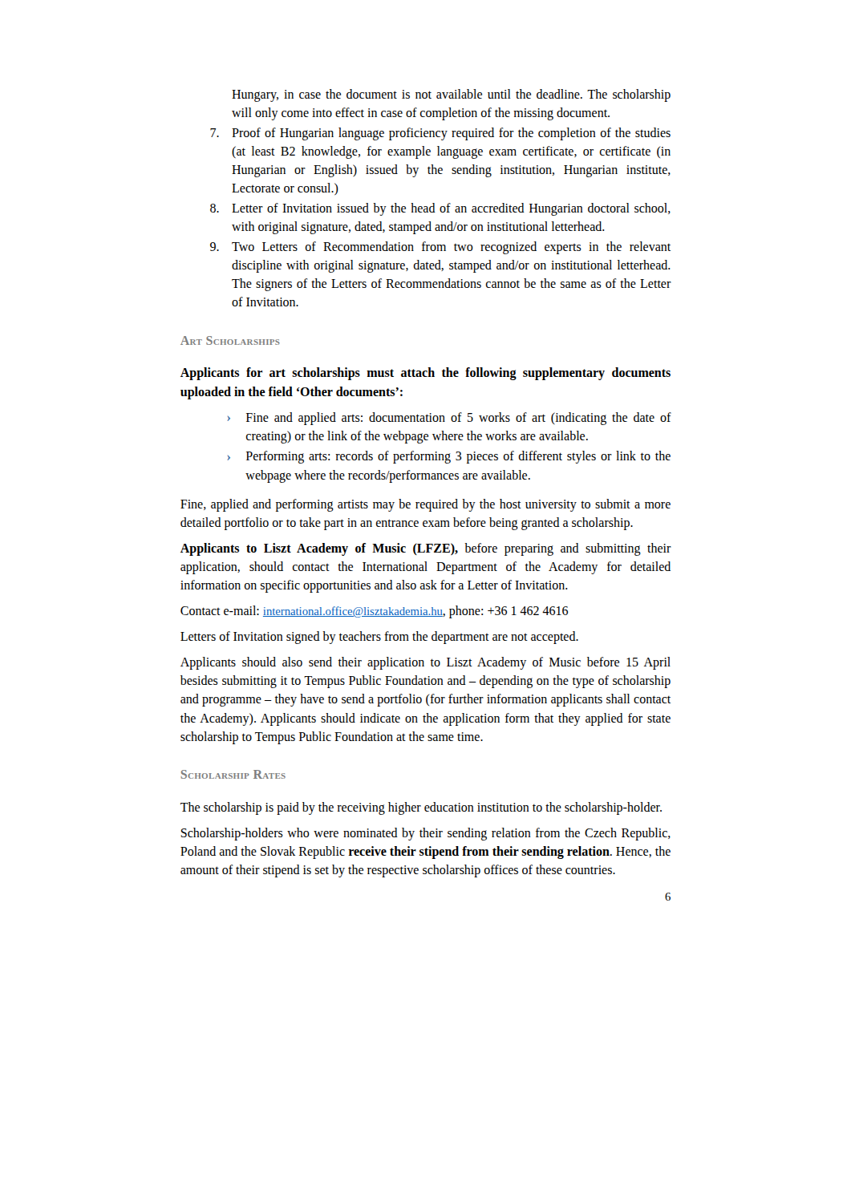Hungary, in case the document is not available until the deadline. The scholarship will only come into effect in case of completion of the missing document.
Proof of Hungarian language proficiency required for the completion of the studies (at least B2 knowledge, for example language exam certificate, or certificate (in Hungarian or English) issued by the sending institution, Hungarian institute, Lectorate or consul.)
Letter of Invitation issued by the head of an accredited Hungarian doctoral school, with original signature, dated, stamped and/or on institutional letterhead.
Two Letters of Recommendation from two recognized experts in the relevant discipline with original signature, dated, stamped and/or on institutional letterhead. The signers of the Letters of Recommendations cannot be the same as of the Letter of Invitation.
Art Scholarships
Applicants for art scholarships must attach the following supplementary documents uploaded in the field ‘Other documents’:
Fine and applied arts: documentation of 5 works of art (indicating the date of creating) or the link of the webpage where the works are available.
Performing arts: records of performing 3 pieces of different styles or link to the webpage where the records/performances are available.
Fine, applied and performing artists may be required by the host university to submit a more detailed portfolio or to take part in an entrance exam before being granted a scholarship.
Applicants to Liszt Academy of Music (LFZE), before preparing and submitting their application, should contact the International Department of the Academy for detailed information on specific opportunities and also ask for a Letter of Invitation.
Contact e-mail: international.office@lisztakademia.hu, phone: +36 1 462 4616
Letters of Invitation signed by teachers from the department are not accepted.
Applicants should also send their application to Liszt Academy of Music before 15 April besides submitting it to Tempus Public Foundation and – depending on the type of scholarship and programme – they have to send a portfolio (for further information applicants shall contact the Academy). Applicants should indicate on the application form that they applied for state scholarship to Tempus Public Foundation at the same time.
Scholarship Rates
The scholarship is paid by the receiving higher education institution to the scholarship-holder.
Scholarship-holders who were nominated by their sending relation from the Czech Republic, Poland and the Slovak Republic receive their stipend from their sending relation. Hence, the amount of their stipend is set by the respective scholarship offices of these countries.
6